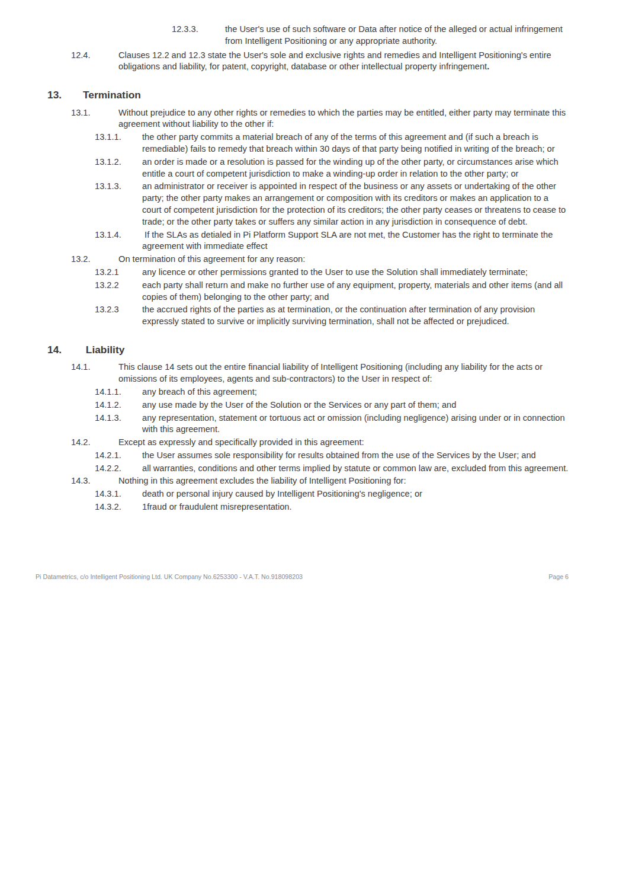12.3.3.
the User's use of such software or Data after notice of the alleged or actual infringement from Intelligent Positioning or any appropriate authority.
12.4.
Clauses 12.2 and 12.3 state the User's sole and exclusive rights and remedies and Intelligent Positioning's entire obligations and liability, for patent, copyright, database or other intellectual property infringement.
13. Termination
13.1.
Without prejudice to any other rights or remedies to which the parties may be entitled, either party may terminate this agreement without liability to the other if:
13.1.1.
the other party commits a material breach of any of the terms of this agreement and (if such a breach is remediable) fails to remedy that breach within 30 days of that party being notified in writing of the breach; or
13.1.2.
an order is made or a resolution is passed for the winding up of the other party, or circumstances arise which entitle a court of competent jurisdiction to make a winding-up order in relation to the other party; or
13.1.3.
an administrator or receiver is appointed in respect of the business or any assets or undertaking of the other party; the other party makes an arrangement or composition with its creditors or makes an application to a court of competent jurisdiction for the protection of its creditors; the other party ceases or threatens to cease to trade; or the other party takes or suffers any similar action in any jurisdiction in consequence of debt.
13.1.4.
If the SLAs as detialed in Pi Platform Support SLA are not met, the Customer has the right to terminate the agreement with immediate effect
13.2.
On termination of this agreement for any reason:
13.2.1
any licence or other permissions granted to the User to use the Solution shall immediately terminate;
13.2.2
each party shall return and make no further use of any equipment, property, materials and other items (and all copies of them) belonging to the other party; and
13.2.3
the accrued rights of the parties as at termination, or the continuation after termination of any provision expressly stated to survive or implicitly surviving termination, shall not be affected or prejudiced.
14. Liability
14.1.
This clause 14 sets out the entire financial liability of Intelligent Positioning (including any liability for the acts or omissions of its employees, agents and sub-contractors) to the User in respect of:
14.1.1.
any breach of this agreement;
14.1.2.
any use made by the User of the Solution or the Services or any part of them; and
14.1.3.
any representation, statement or tortuous act or omission (including negligence) arising under or in connection with this agreement.
14.2.
Except as expressly and specifically provided in this agreement:
14.2.1.
the User assumes sole responsibility for results obtained from the use of the Services by the User; and
14.2.2.
all warranties, conditions and other terms implied by statute or common law are, excluded from this agreement.
14.3.
Nothing in this agreement excludes the liability of Intelligent Positioning for:
14.3.1.
death or personal injury caused by Intelligent Positioning's negligence; or
14.3.2.
1fraud or fraudulent misrepresentation.
Pi Datametrics, c/o Intelligent Positioning Ltd. UK Company No.6253300 - V.A.T. No.918098203 Page 6